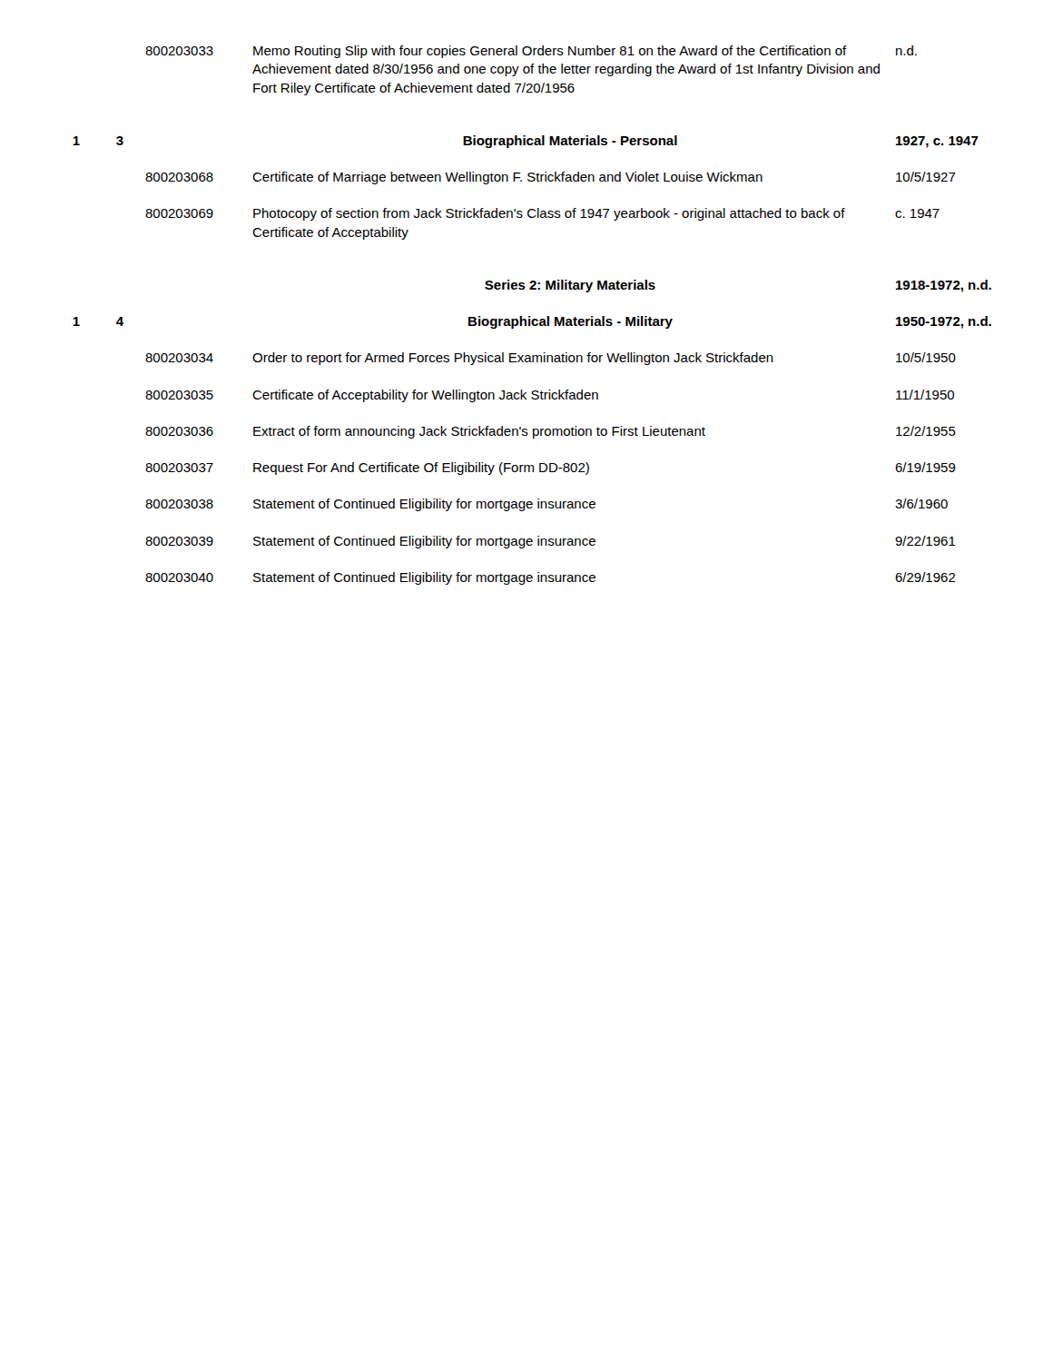| | | 800203033 | Memo Routing Slip with four copies General Orders Number 81 on the Award of the Certification of Achievement dated 8/30/1956 and one copy of the letter regarding the Award of 1st Infantry Division and Fort Riley Certificate of Achievement dated 7/20/1956 | n.d. |
| 1 | 3 | | Biographical Materials - Personal | 1927, c. 1947 |
| | | 800203068 | Certificate of Marriage between Wellington F. Strickfaden and Violet Louise Wickman | 10/5/1927 |
| | | 800203069 | Photocopy of section from Jack Strickfaden's Class of 1947 yearbook - original attached to back of Certificate of Acceptability | c. 1947 |
| | | | Series 2: Military Materials | 1918-1972, n.d. |
| 1 | 4 | | Biographical Materials - Military | 1950-1972, n.d. |
| | | 800203034 | Order to report for Armed Forces Physical Examination for Wellington Jack Strickfaden | 10/5/1950 |
| | | 800203035 | Certificate of Acceptability for Wellington Jack Strickfaden | 11/1/1950 |
| | | 800203036 | Extract of form announcing Jack Strickfaden's promotion to First Lieutenant | 12/2/1955 |
| | | 800203037 | Request For And Certificate Of Eligibility (Form DD-802) | 6/19/1959 |
| | | 800203038 | Statement of Continued Eligibility for mortgage insurance | 3/6/1960 |
| | | 800203039 | Statement of Continued Eligibility for mortgage insurance | 9/22/1961 |
| | | 800203040 | Statement of Continued Eligibility for mortgage insurance | 6/29/1962 |